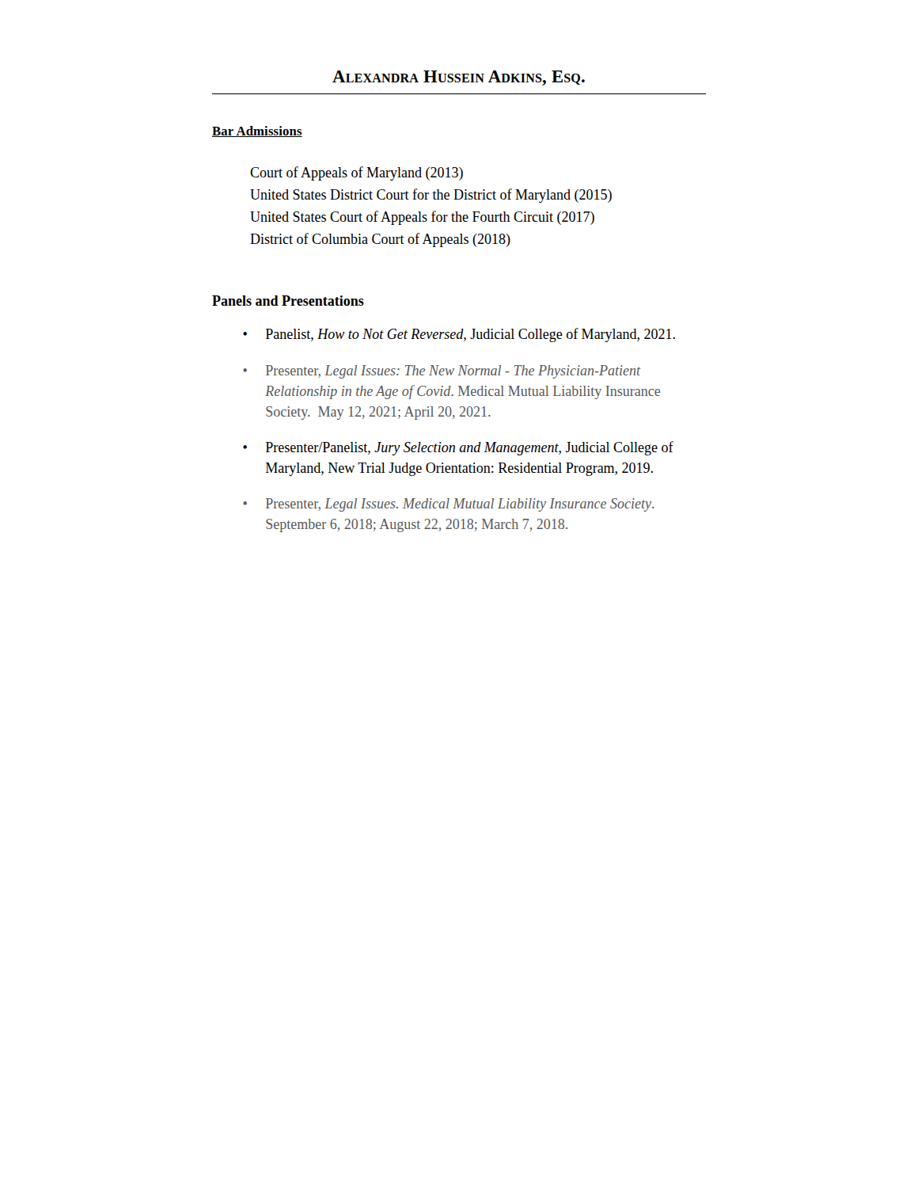Alexandra Hussein Adkins, Esq.
Bar Admissions
Court of Appeals of Maryland (2013)
United States District Court for the District of Maryland (2015)
United States Court of Appeals for the Fourth Circuit (2017)
District of Columbia Court of Appeals (2018)
Panels and Presentations
Panelist, How to Not Get Reversed, Judicial College of Maryland, 2021.
Presenter, Legal Issues: The New Normal - The Physician-Patient Relationship in the Age of Covid. Medical Mutual Liability Insurance Society. May 12, 2021; April 20, 2021.
Presenter/Panelist, Jury Selection and Management, Judicial College of Maryland, New Trial Judge Orientation: Residential Program, 2019.
Presenter, Legal Issues. Medical Mutual Liability Insurance Society. September 6, 2018; August 22, 2018; March 7, 2018.